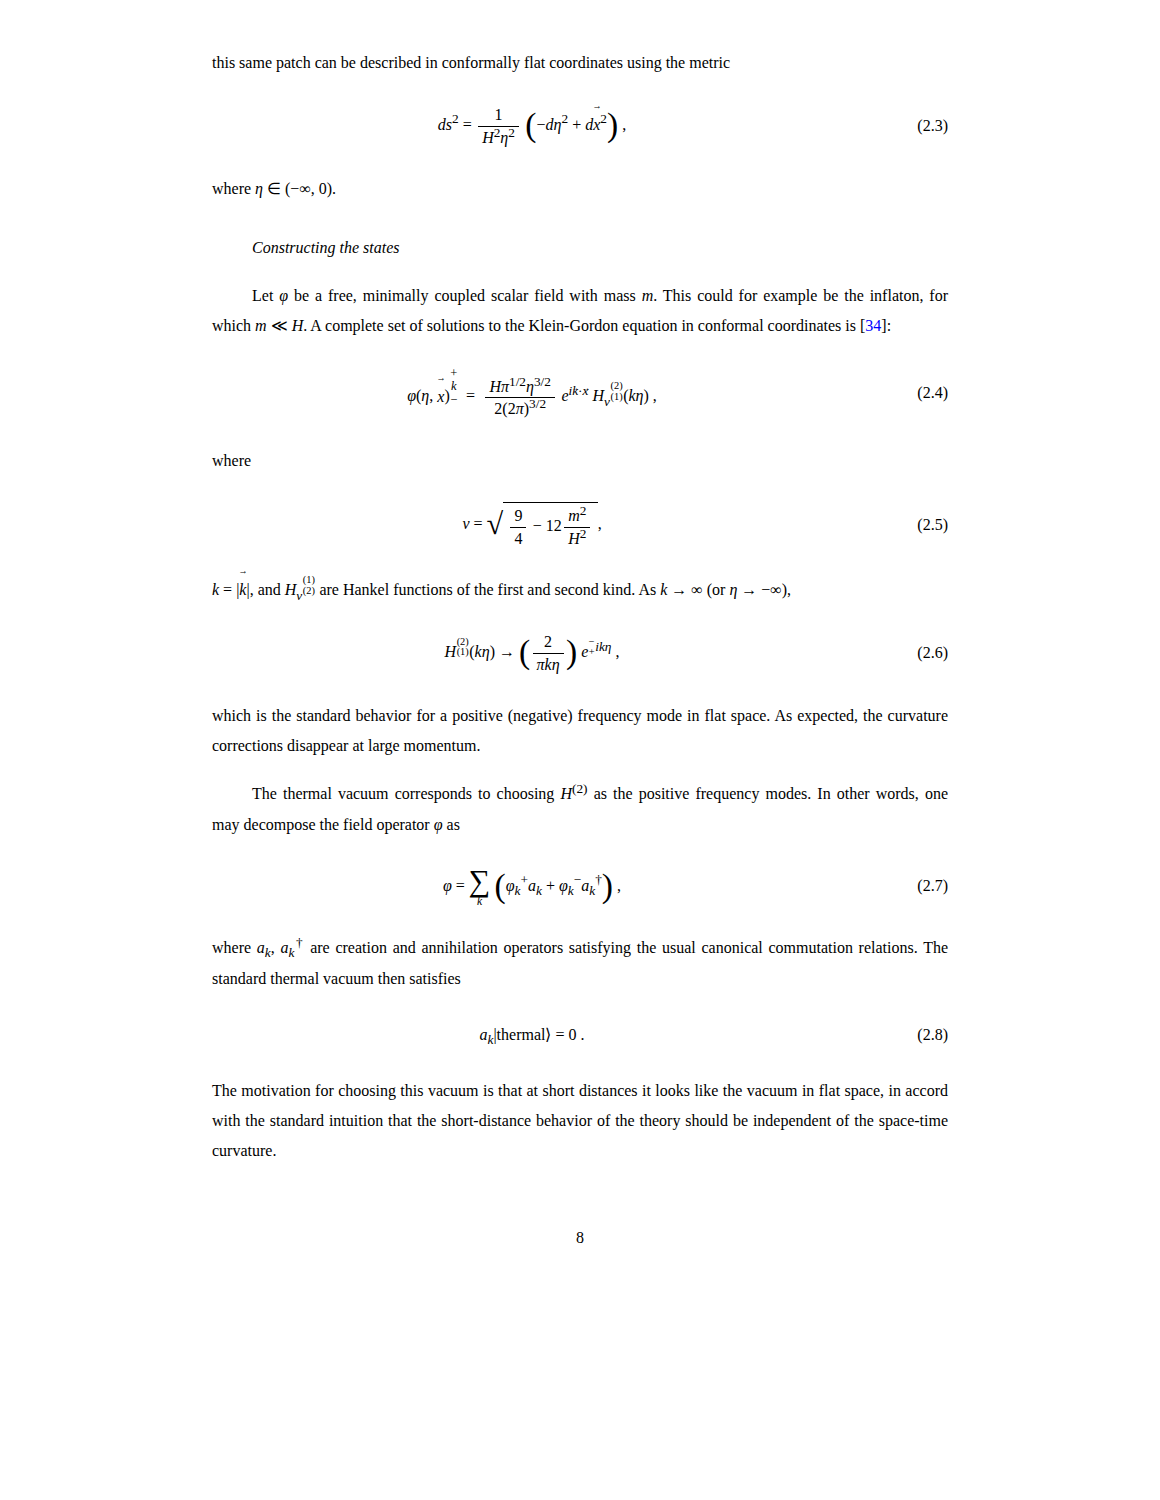this same patch can be described in conformally flat coordinates using the metric
ds2 = 1 H2η2 (−dη2 + dx2) ,
(2.3)
where η ∈ (−∞, 0).
Constructing the states
Let φ be a free, minimally coupled scalar field with mass m. This could for example be the inflaton, for which m ≪ H. A complete set of solutions to the Klein-Gordon equation in conformal coordinates is [34]:
φ(η, x)+k− = Hπ1/2η3/22(2π)3/2 eik·x Hν(2)(1)(kη) ,
(2.4)
where
ν = √94 − 12m2 H2,
(2.5)
k = |k|, and Hν(1)(2) are Hankel functions of the first and second kind. As k → ∞ (or η → −∞),
H(2)(1)(kη) → (2 πkη) e−+ikη ,
(2.6)
which is the standard behavior for a positive (negative) frequency mode in flat space. As expected, the curvature corrections disappear at large momentum.
The thermal vacuum corresponds to choosing H(2) as the positive frequency modes. In other words, one may decompose the field operator φ as
φ = ∑k (φk+ak + φk−ak†) ,
(2.7)
where ak, ak† are creation and annihilation operators satisfying the usual canonical commutation relations. The standard thermal vacuum then satisfies
ak|thermal⟩ = 0 .
(2.8)
The motivation for choosing this vacuum is that at short distances it looks like the vacuum in flat space, in accord with the standard intuition that the short-distance behavior of the theory should be independent of the space-time curvature.
8